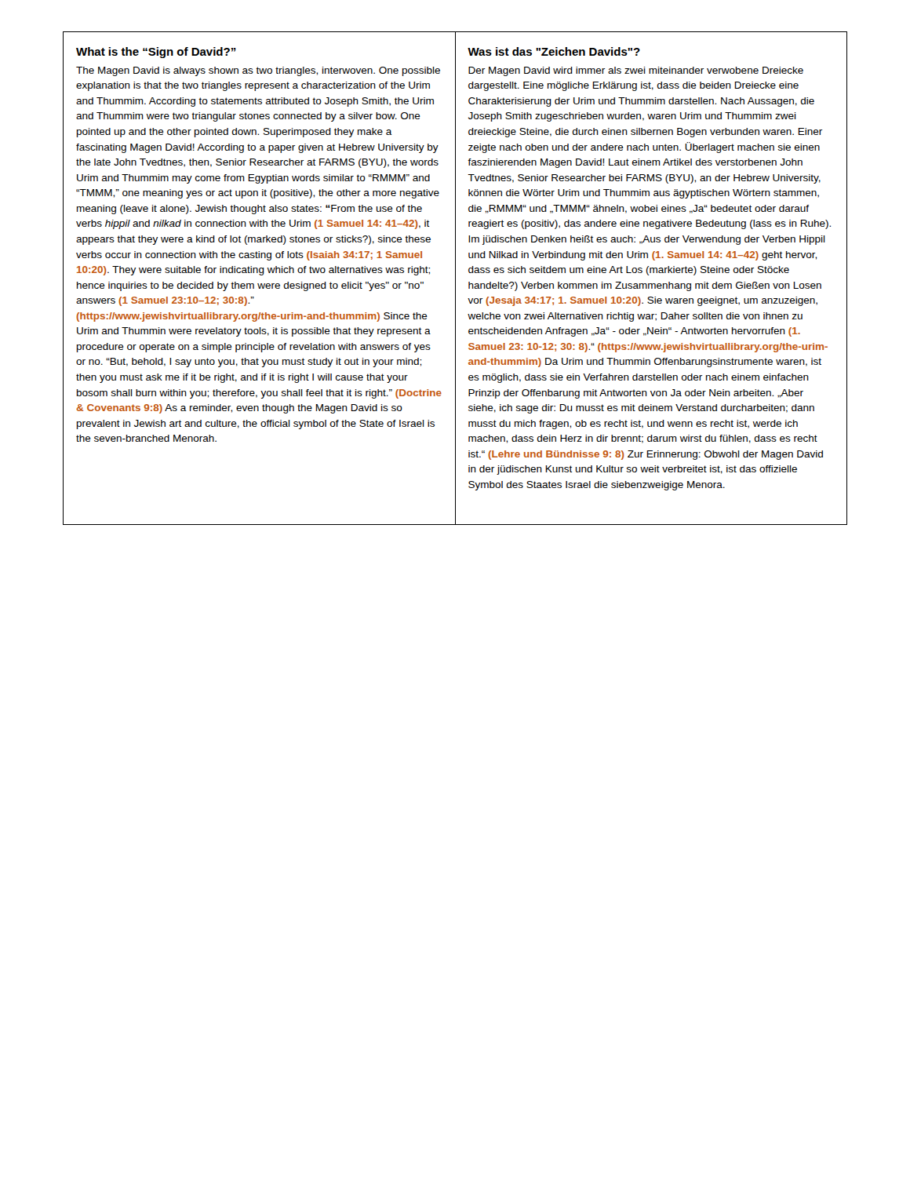| What is the “Sign of David?” The Magen David is always shown as two triangles, interwoven. One possible explanation is that the two triangles represent a characterization of the Urim and Thummim. According to statements attributed to Joseph Smith, the Urim and Thummim were two triangular stones connected by a silver bow. One pointed up and the other pointed down. Superimposed they make a fascinating Magen David! According to a paper given at Hebrew University by the late John Tvedtnes, then, Senior Researcher at FARMS (BYU), the words Urim and Thummim may come from Egyptian words similar to “RMMM” and “TMMM,” one meaning yes or act upon it (positive), the other a more negative meaning (leave it alone). Jewish thought also states: “ From the use of the verbs hippil and nilkad in connection with the Urim (1 Samuel 14: 41–42) , it appears that they were a kind of lot (marked) stones or sticks?), since these verbs occur in connection with the casting of lots (Isaiah 34:17; 1 Samuel 10:20) . They were suitable for indicating which of two alternatives was right; hence inquiries to be decided by them were designed to elicit "yes" or "no" answers (1 Samuel 23:10–12; 30:8) .” (https://www.jewishvirtuallibrary.org/the-urim-and-thummim) Since the Urim and Thummin were revelatory tools, it is possible that they represent a procedure or operate on a simple principle of revelation with answers of yes or no. “But, behold, I say unto you, that you must study it out in your mind; then you must ask me if it be right, and if it is right I will cause that your bosom shall burn within you; therefore, you shall feel that it is right.” (Doctrine & Covenants 9:8) As a reminder, even though the Magen David is so prevalent in Jewish art and culture, the official symbol of the State of Israel is the seven-branched Menorah. | Was ist das "Zeichen Davids"? Der Magen David wird immer als zwei miteinander verwobene Dreiecke dargestellt. Eine mögliche Erklärung ist, dass die beiden Dreiecke eine Charakterisierung der Urim und Thummim darstellen. Nach Aussagen, die Joseph Smith zugeschrieben wurden, waren Urim und Thummim zwei dreieckige Steine, die durch einen silbernen Bogen verbunden waren. Einer zeigte nach oben und der andere nach unten. Überlagert machen sie einen faszinierenden Magen David! Laut einem Artikel des verstorbenen John Tvedtnes, Senior Researcher bei FARMS (BYU), an der Hebrew University, können die Wörter Urim und Thummim aus ägyptischen Wörtern stammen, die „RMMM“ und „TMMM“ ähneln, wobei eines „Ja“ bedeutet oder darauf reagiert es (positiv), das andere eine negativere Bedeutung (lass es in Ruhe). Im jüdischen Denken heißt es auch: „Aus der Verwendung der Verben Hippil und Nilkad in Verbindung mit den Urim (1. Samuel 14: 41–42) geht hervor, dass es sich seitdem um eine Art Los (markierte) Steine oder Stöcke handelte?) Verben kommen im Zusammenhang mit dem Gießen von Losen vor (Jesaja 34:17; 1. Samuel 10:20) . Sie waren geeignet, um anzuzeigen, welche von zwei Alternativen richtig war; Daher sollten die von ihnen zu entscheidenden Anfragen „Ja“ - oder „Nein“ - Antworten hervorrufen (1. Samuel 23: 10-12; 30: 8) .“ (https://www.jewishvirtuallibrary.org/the-urim-and-thummim) Da Urim und Thummin Offenbarungsinstrumente waren, ist es möglich, dass sie ein Verfahren darstellen oder nach einem einfachen Prinzip der Offenbarung mit Antworten von Ja oder Nein arbeiten. „Aber siehe, ich sage dir: Du musst es mit deinem Verstand durcharbeiten; dann musst du mich fragen, ob es recht ist, und wenn es recht ist, werde ich machen, dass dein Herz in dir brennt; darum wirst du fühlen, dass es recht ist.“ (Lehre und Bündnisse 9: 8) Zur Erinnerung: Obwohl der Magen David in der jüdischen Kunst und Kultur so weit verbreitet ist, ist das offizielle Symbol des Staates Israel die siebenzweigige Menora. |